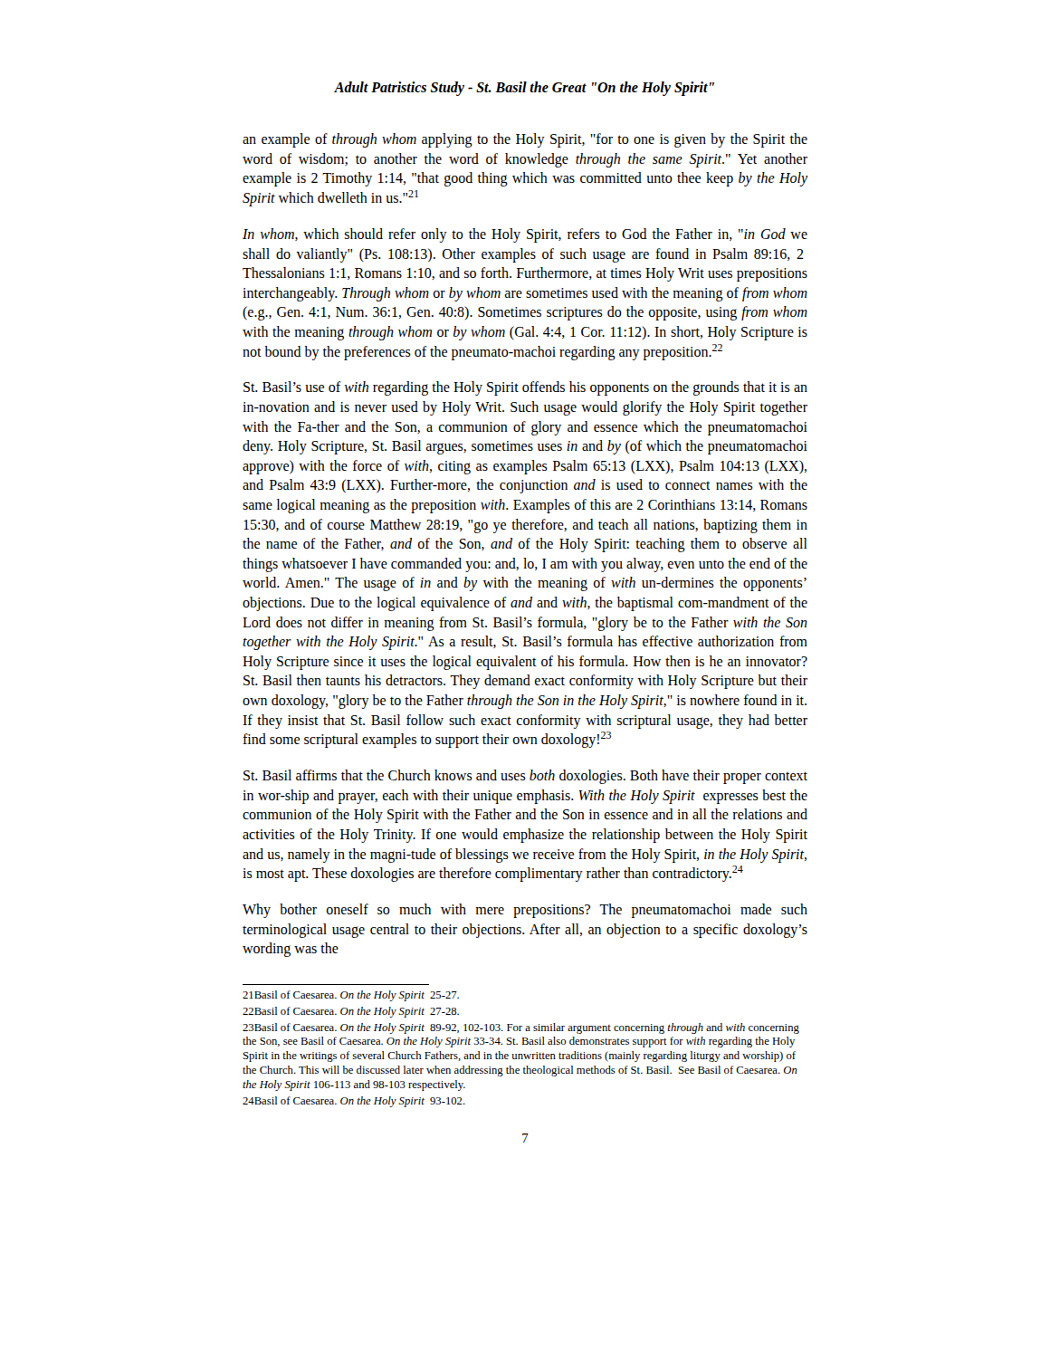Adult Patristics Study - St. Basil the Great "On the Holy Spirit"
an example of through whom applying to the Holy Spirit, "for to one is given by the Spirit the word of wisdom; to another the word of knowledge through the same Spirit." Yet another example is 2 Timothy 1:14, "that good thing which was committed unto thee keep by the Holy Spirit which dwelleth in us."21
In whom, which should refer only to the Holy Spirit, refers to God the Father in, "in God we shall do valiantly" (Ps. 108:13). Other examples of such usage are found in Psalm 89:16, 2 Thessalonians 1:1, Romans 1:10, and so forth. Furthermore, at times Holy Writ uses prepositions interchangeably. Through whom or by whom are sometimes used with the meaning of from whom (e.g., Gen. 4:1, Num. 36:1, Gen. 40:8). Sometimes scriptures do the opposite, using from whom with the meaning through whom or by whom (Gal. 4:4, 1 Cor. 11:12). In short, Holy Scripture is not bound by the preferences of the pneumato-machoi regarding any preposition.22
St. Basil’s use of with regarding the Holy Spirit offends his opponents on the grounds that it is an in-novation and is never used by Holy Writ. Such usage would glorify the Holy Spirit together with the Fa-ther and the Son, a communion of glory and essence which the pneumatomachoi deny. Holy Scripture, St. Basil argues, sometimes uses in and by (of which the pneumatomachoi approve) with the force of with, citing as examples Psalm 65:13 (LXX), Psalm 104:13 (LXX), and Psalm 43:9 (LXX). Further-more, the conjunction and is used to connect names with the same logical meaning as the preposition with. Examples of this are 2 Corinthians 13:14, Romans 15:30, and of course Matthew 28:19, "go ye therefore, and teach all nations, baptizing them in the name of the Father, and of the Son, and of the Holy Spirit: teaching them to observe all things whatsoever I have commanded you: and, lo, I am with you alway, even unto the end of the world. Amen." The usage of in and by with the meaning of with un-dermines the opponents’ objections. Due to the logical equivalence of and and with, the baptismal com-mandment of the Lord does not differ in meaning from St. Basil’s formula, "glory be to the Father with the Son together with the Holy Spirit." As a result, St. Basil’s formula has effective authorization from Holy Scripture since it uses the logical equivalent of his formula. How then is he an innovator? St. Basil then taunts his detractors. They demand exact conformity with Holy Scripture but their own doxology, "glory be to the Father through the Son in the Holy Spirit," is nowhere found in it. If they insist that St. Basil follow such exact conformity with scriptural usage, they had better find some scriptural examples to support their own doxology!23
St. Basil affirms that the Church knows and uses both doxologies. Both have their proper context in wor-ship and prayer, each with their unique emphasis. With the Holy Spirit expresses best the communion of the Holy Spirit with the Father and the Son in essence and in all the relations and activities of the Holy Trinity. If one would emphasize the relationship between the Holy Spirit and us, namely in the magni-tude of blessings we receive from the Holy Spirit, in the Holy Spirit, is most apt. These doxologies are therefore complimentary rather than contradictory.24
Why bother oneself so much with mere prepositions? The pneumatomachoi made such terminological usage central to their objections. After all, an objection to a specific doxology’s wording was the
21 Basil of Caesarea. On the Holy Spirit 25-27.
22 Basil of Caesarea. On the Holy Spirit 27-28.
23 Basil of Caesarea. On the Holy Spirit 89-92, 102-103. For a similar argument concerning through and with concerning the Son, see Basil of Caesarea. On the Holy Spirit 33-34. St. Basil also demonstrates support for with regarding the Holy Spirit in the writings of several Church Fathers, and in the unwritten traditions (mainly regarding liturgy and worship) of the Church. This will be discussed later when addressing the theological methods of St. Basil. See Basil of Caesarea. On the Holy Spirit 106-113 and 98-103 respectively.
24 Basil of Caesarea. On the Holy Spirit 93-102.
7